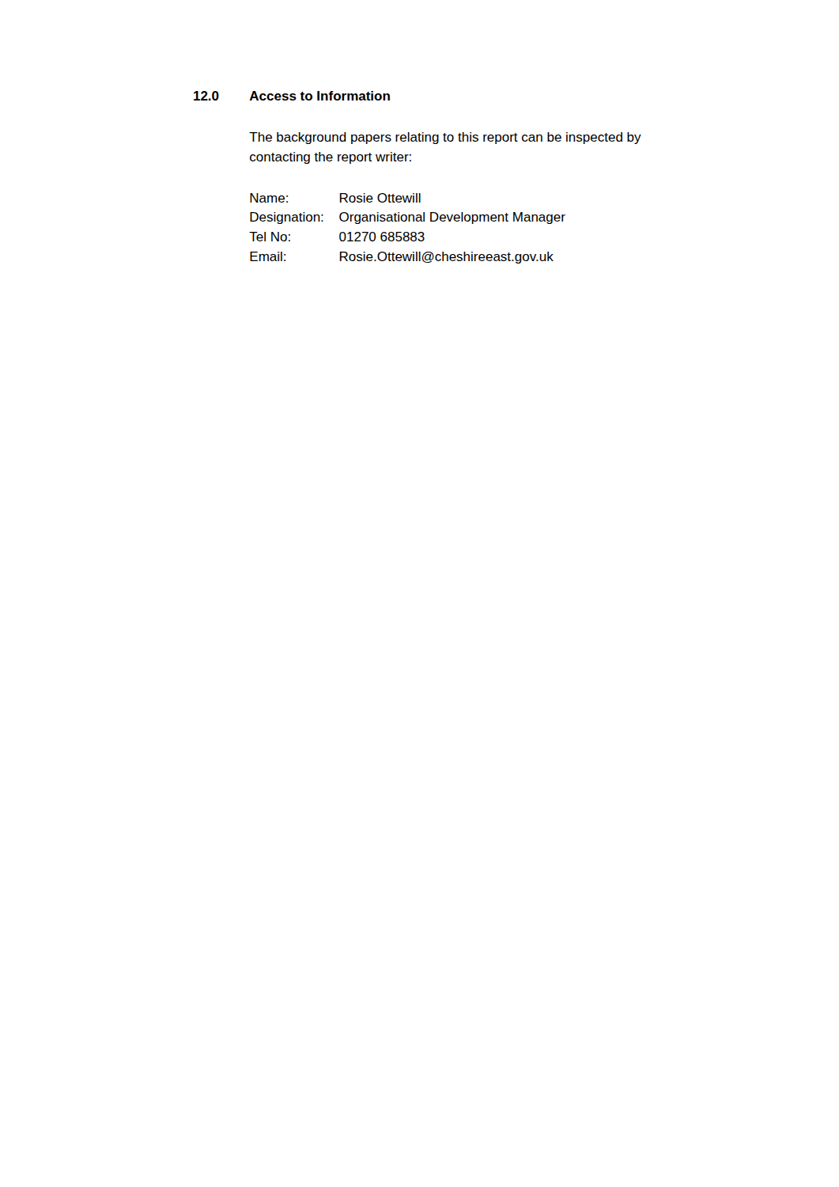12.0
Access to Information
The background papers relating to this report can be inspected by contacting the report writer:
Name:
Rosie Ottewill
Designation:
Organisational Development Manager
Tel No:
01270 685883
Email:
Rosie.Ottewill@cheshireeast.gov.uk